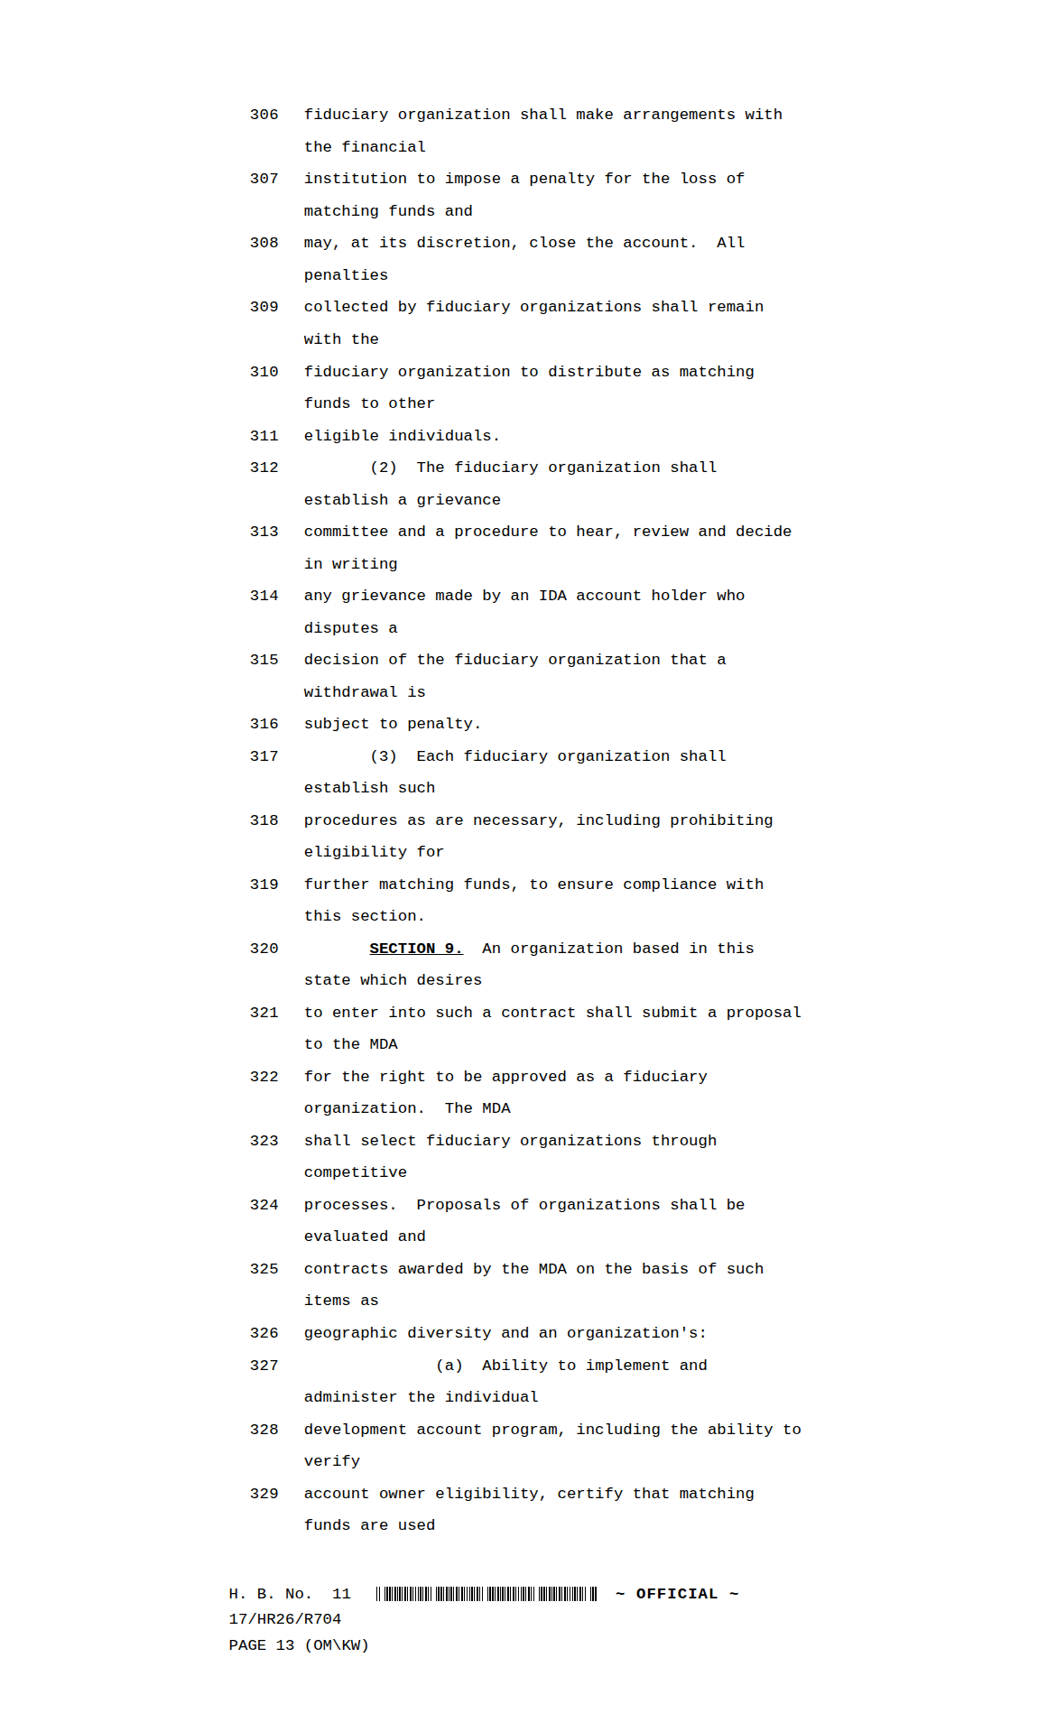306 fiduciary organization shall make arrangements with the financial
307 institution to impose a penalty for the loss of matching funds and
308 may, at its discretion, close the account. All penalties
309 collected by fiduciary organizations shall remain with the
310 fiduciary organization to distribute as matching funds to other
311 eligible individuals.
312 (2) The fiduciary organization shall establish a grievance
313 committee and a procedure to hear, review and decide in writing
314 any grievance made by an IDA account holder who disputes a
315 decision of the fiduciary organization that a withdrawal is
316 subject to penalty.
317 (3) Each fiduciary organization shall establish such
318 procedures as are necessary, including prohibiting eligibility for
319 further matching funds, to ensure compliance with this section.
320 SECTION 9. An organization based in this state which desires
321 to enter into such a contract shall submit a proposal to the MDA
322 for the right to be approved as a fiduciary organization. The MDA
323 shall select fiduciary organizations through competitive
324 processes. Proposals of organizations shall be evaluated and
325 contracts awarded by the MDA on the basis of such items as
326 geographic diversity and an organization's:
327 (a) Ability to implement and administer the individual
328 development account program, including the ability to verify
329 account owner eligibility, certify that matching funds are used
H. B. No. 11 ~ OFFICIAL ~
17/HR26/R704
PAGE 13 (OM\KW)